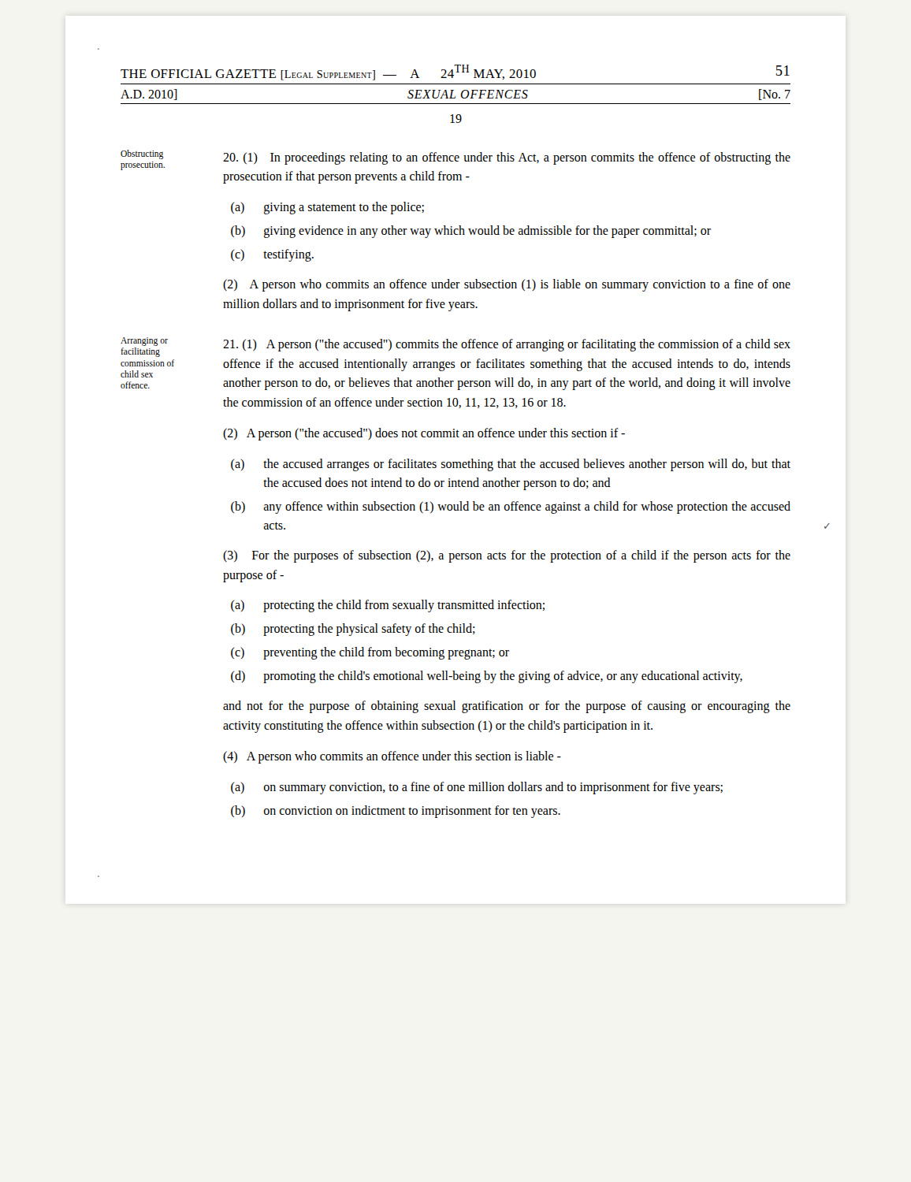.
.
51 THE OFFICIAL GAZETTE [Legal Supplement] — A 24TH MAY, 2010
A.D. 2010] [No. 7
SEXUAL OFFENCES
19
Obstructing
prosecution.
20. (1) In proceedings relating to an offence under this Act, a person commits the offence of obstructing the prosecution if that person prevents a child from -
(a) giving a statement to the police;
(b) giving evidence in any other way which would be admissible for the paper committal; or
(c) testifying.
(2) A person who commits an offence under subsection (1) is liable on summary conviction to a fine of one million dollars and to imprisonment for five years.
Arranging or
facilitating
commission of
child sex
offence.
21. (1) A person ("the accused") commits the offence of arranging or facilitating the commission of a child sex offence if the accused intentionally arranges or facilitates something that the accused intends to do, intends another person to do, or believes that another person will do, in any part of the world, and doing it will involve the commission of an offence under section 10, 11, 12, 13, 16 or 18.
(2) A person ("the accused") does not commit an offence under this section if -
(a) the accused arranges or facilitates something that the accused believes another person will do, but that the accused does not intend to do or intend another person to do; and
(b) any offence within subsection (1) would be an offence against a child for whose protection the accused acts.
(3) For the purposes of subsection (2), a person acts for the protection of a child if the person acts for the purpose of -
(a) protecting the child from sexually transmitted infection;
(b) protecting the physical safety of the child;
(c) preventing the child from becoming pregnant; or
(d) promoting the child's emotional well-being by the giving of advice, or any educational activity,
and not for the purpose of obtaining sexual gratification or for the purpose of causing or encouraging the activity constituting the offence within subsection (1) or the child's participation in it.
(4) A person who commits an offence under this section is liable -
(a) on summary conviction, to a fine of one million dollars and to imprisonment for five years;
(b) on conviction on indictment to imprisonment for ten years.
✓